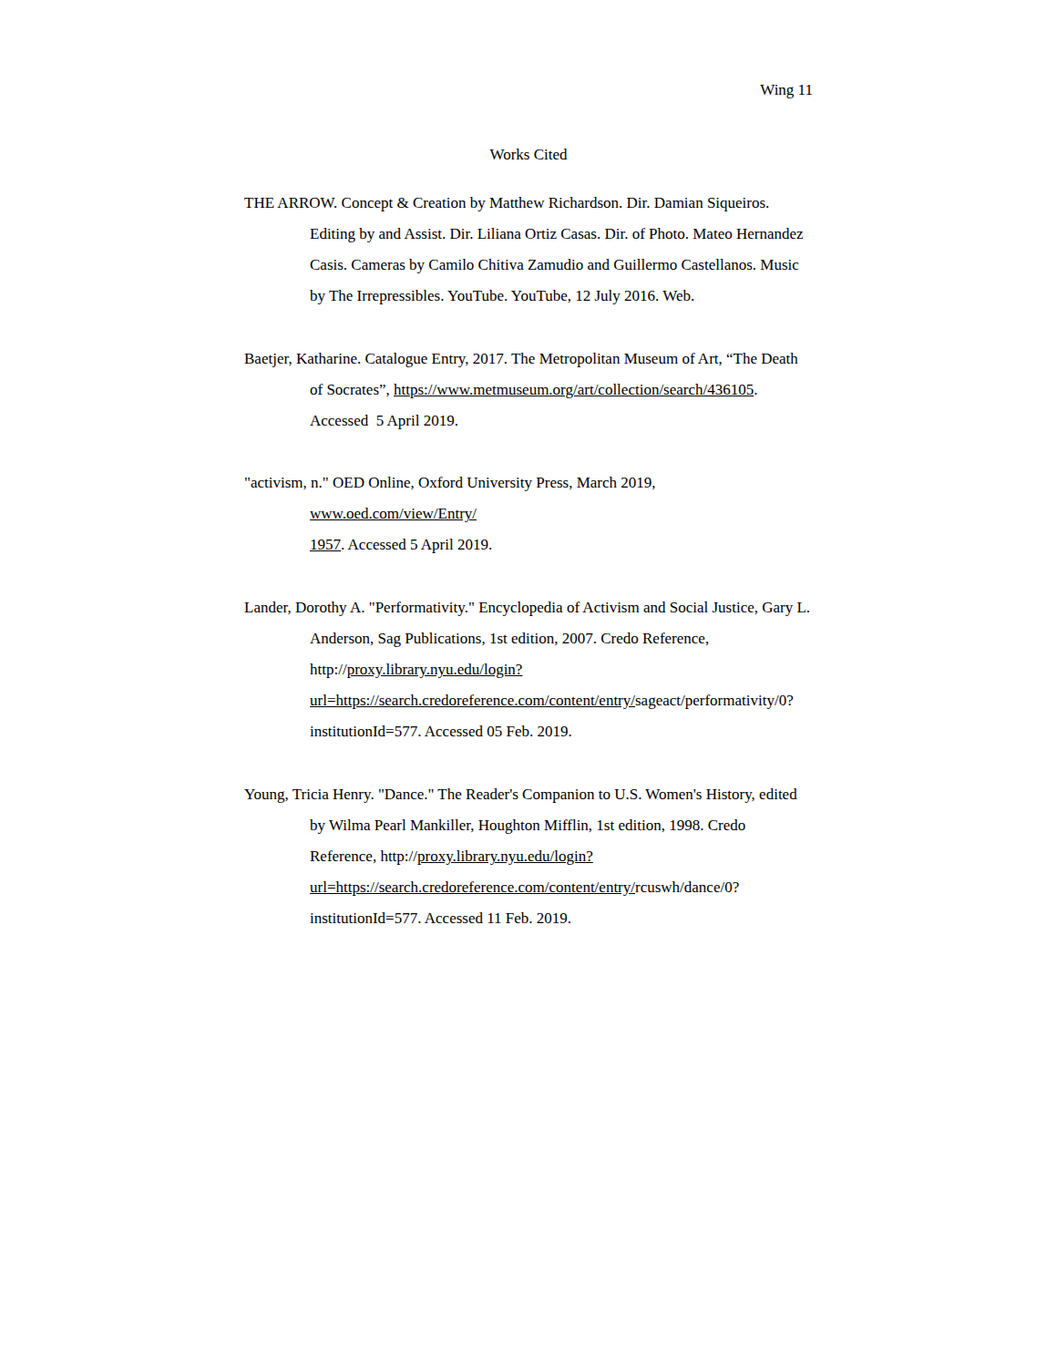Wing 11
Works Cited
THE ARROW. Concept & Creation by Matthew Richardson. Dir. Damian Siqueiros. Editing by and Assist. Dir. Liliana Ortiz Casas. Dir. of Photo. Mateo Hernandez Casis. Cameras by Camilo Chitiva Zamudio and Guillermo Castellanos. Music by The Irrepressibles. YouTube. YouTube, 12 July 2016. Web.
Baetjer, Katharine. Catalogue Entry, 2017. The Metropolitan Museum of Art, “The Death of Socrates”, https://www.metmuseum.org/art/collection/search/436105. Accessed 5 April 2019.
"activism, n." OED Online, Oxford University Press, March 2019, www.oed.com/view/Entry/
1957. Accessed 5 April 2019.
Lander, Dorothy A. "Performativity." Encyclopedia of Activism and Social Justice, Gary L. Anderson, Sag Publications, 1st edition, 2007. Credo Reference, http://proxy.library.nyu.edu/login?url=https://search.credoreference.com/content/entry/sageact/performativity/0?institutionId=577. Accessed 05 Feb. 2019.
Young, Tricia Henry. "Dance." The Reader's Companion to U.S. Women's History, edited by Wilma Pearl Mankiller, Houghton Mifflin, 1st edition, 1998. Credo Reference, http://proxy.library.nyu.edu/login?url=https://search.credoreference.com/content/entry/rcuswh/dance/0?institutionId=577. Accessed 11 Feb. 2019.